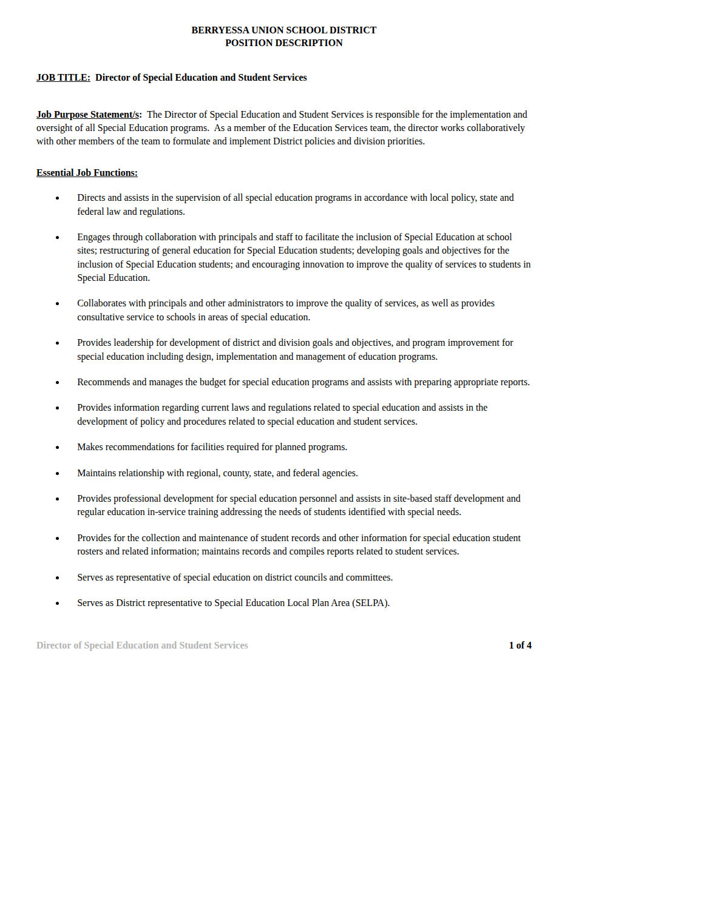BERRYESSA UNION SCHOOL DISTRICT
POSITION DESCRIPTION
JOB TITLE: Director of Special Education and Student Services
Job Purpose Statement/s: The Director of Special Education and Student Services is responsible for the implementation and oversight of all Special Education programs. As a member of the Education Services team, the director works collaboratively with other members of the team to formulate and implement District policies and division priorities.
Essential Job Functions:
Directs and assists in the supervision of all special education programs in accordance with local policy, state and federal law and regulations.
Engages through collaboration with principals and staff to facilitate the inclusion of Special Education at school sites; restructuring of general education for Special Education students; developing goals and objectives for the inclusion of Special Education students; and encouraging innovation to improve the quality of services to students in Special Education.
Collaborates with principals and other administrators to improve the quality of services, as well as provides consultative service to schools in areas of special education.
Provides leadership for development of district and division goals and objectives, and program improvement for special education including design, implementation and management of education programs.
Recommends and manages the budget for special education programs and assists with preparing appropriate reports.
Provides information regarding current laws and regulations related to special education and assists in the development of policy and procedures related to special education and student services.
Makes recommendations for facilities required for planned programs.
Maintains relationship with regional, county, state, and federal agencies.
Provides professional development for special education personnel and assists in site-based staff development and regular education in-service training addressing the needs of students identified with special needs.
Provides for the collection and maintenance of student records and other information for special education student rosters and related information; maintains records and compiles reports related to student services.
Serves as representative of special education on district councils and committees.
Serves as District representative to Special Education Local Plan Area (SELPA).
Director of Special Education and Student Services 1 of 4